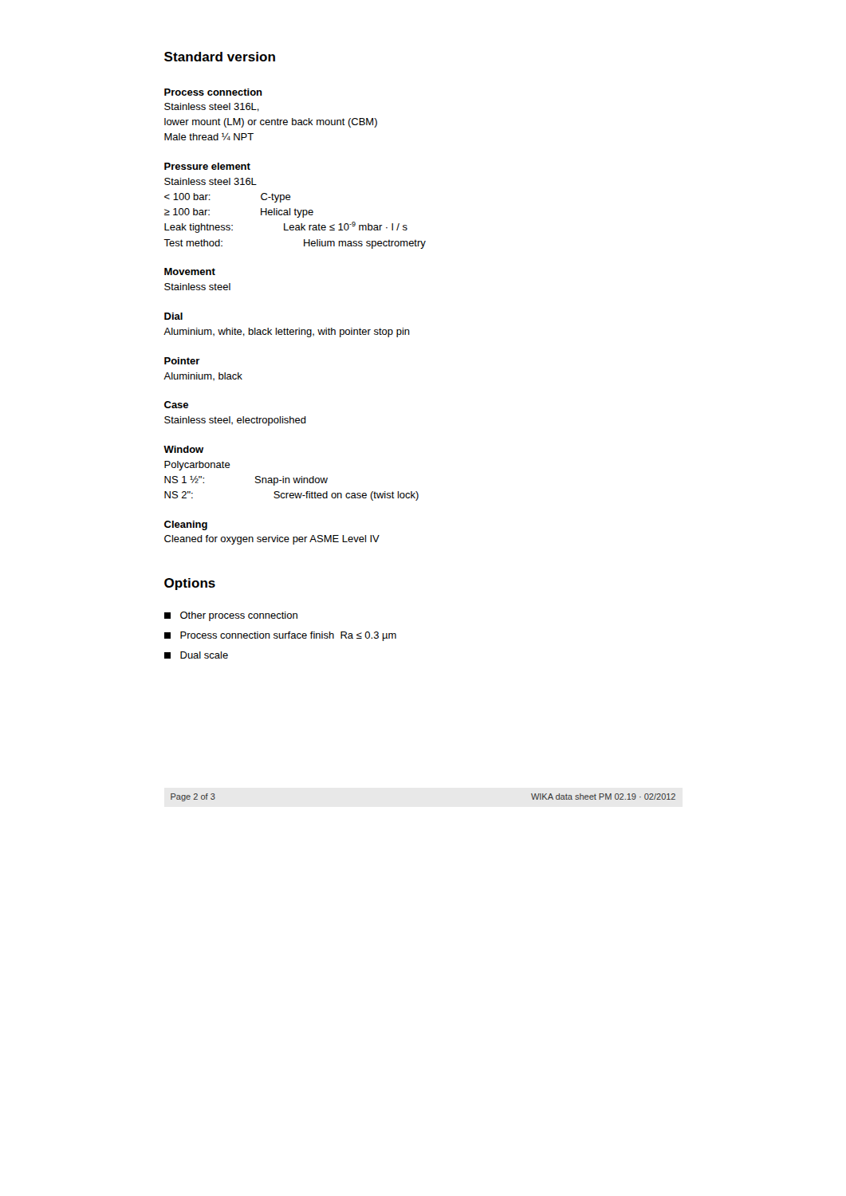Standard version
Process connection
Stainless steel 316L,
lower mount (LM) or centre back mount (CBM)
Male thread ¼ NPT
Pressure element
Stainless steel 316L
< 100 bar: C-type
≥ 100 bar: Helical type
Leak tightness: Leak rate ≤ 10-9 mbar · l / s
Test method: Helium mass spectrometry
Movement
Stainless steel
Dial
Aluminium, white, black lettering, with pointer stop pin
Pointer
Aluminium, black
Case
Stainless steel, electropolished
Window
Polycarbonate
NS 1 ½": Snap-in window
NS 2": Screw-fitted on case (twist lock)
Cleaning
Cleaned for oxygen service per ASME Level IV
Options
Other process connection
Process connection surface finish Ra ≤ 0.3 µm
Dual scale
Page 2 of 3 WIKA data sheet PM 02.19 · 02/2012